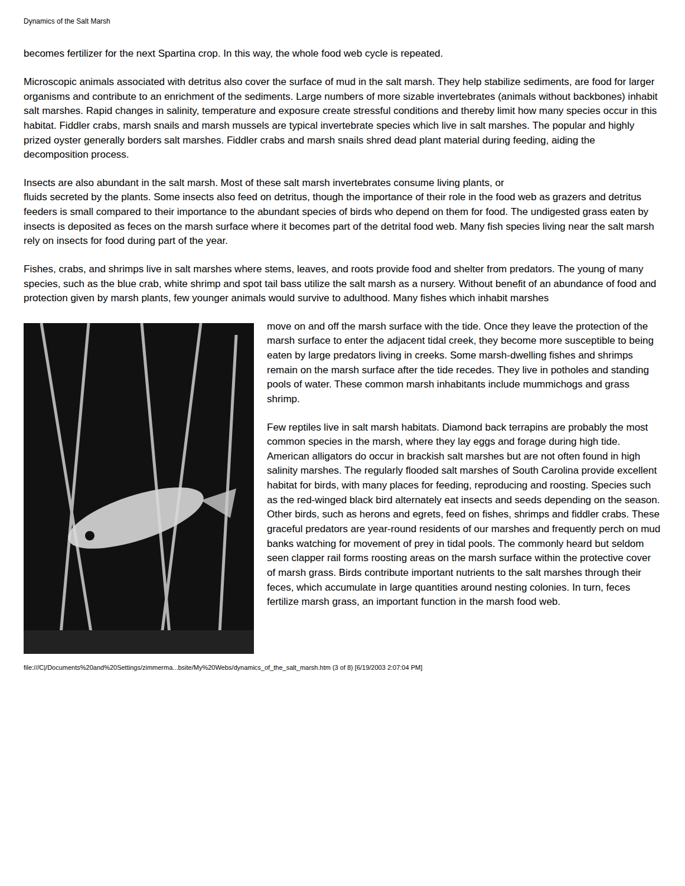Dynamics of the Salt Marsh
becomes fertilizer for the next Spartina crop. In this way, the whole food web cycle is repeated.
Microscopic animals associated with detritus also cover the surface of mud in the salt marsh. They help stabilize sediments, are food for larger organisms and contribute to an enrichment of the sediments. Large numbers of more sizable invertebrates (animals without backbones) inhabit salt marshes. Rapid changes in salinity, temperature and exposure create stressful conditions and thereby limit how many species occur in this habitat. Fiddler crabs, marsh snails and marsh mussels are typical invertebrate species which live in salt marshes. The popular and highly prized oyster generally borders salt marshes. Fiddler crabs and marsh snails shred dead plant material during feeding, aiding the decomposition process.
Insects are also abundant in the salt marsh. Most of these salt marsh invertebrates consume living plants, or
fluids secreted by the plants. Some insects also feed on detritus, though the importance of their role in the food web as grazers and detritus feeders is small compared to their importance to the abundant species of birds who depend on them for food. The undigested grass eaten by insects is deposited as feces on the marsh surface where it becomes part of the detrital food web. Many fish species living near the salt marsh rely on insects for food during part of the year.
Fishes, crabs, and shrimps live in salt marshes where stems, leaves, and roots provide food and shelter from predators. The young of many species, such as the blue crab, white shrimp and spot tail bass utilize the salt marsh as a nursery. Without benefit of an abundance of food and protection given by marsh plants, few younger animals would survive to adulthood. Many fishes which inhabit marshes
move on and off the marsh surface with the tide. Once they leave the protection of the marsh surface to enter the adjacent tidal creek, they become more susceptible to being eaten by large predators living in creeks. Some marsh-dwelling fishes and shrimps remain on the marsh surface after the tide recedes. They live in potholes and standing pools of water. These common marsh inhabitants include mummichogs and grass shrimp.
Few reptiles live in salt marsh habitats. Diamond back terrapins are probably the most common species in the marsh, where they lay eggs and forage during high tide. American alligators do occur in brackish salt marshes but are not often found in high salinity marshes. The regularly flooded salt marshes of South Carolina provide excellent habitat for birds, with many places for feeding, reproducing and roosting. Species such as the red-winged black bird alternately eat insects and seeds depending on the season. Other birds, such as herons and egrets, feed on fishes, shrimps and fiddler crabs. These graceful predators are year-round residents of our marshes and frequently perch on mud banks watching for movement of prey in tidal pools. The commonly heard but seldom seen clapper rail forms roosting areas on the marsh surface within the protective cover of marsh grass. Birds contribute important nutrients to the salt marshes through their feces, which accumulate in large quantities around nesting colonies. In turn, feces fertilize marsh grass, an important function in the marsh food web.
file:///C|/Documents%20and%20Settings/zimmerma...bsite/My%20Webs/dynamics_of_the_salt_marsh.htm (3 of 8) [6/19/2003 2:07:04 PM]